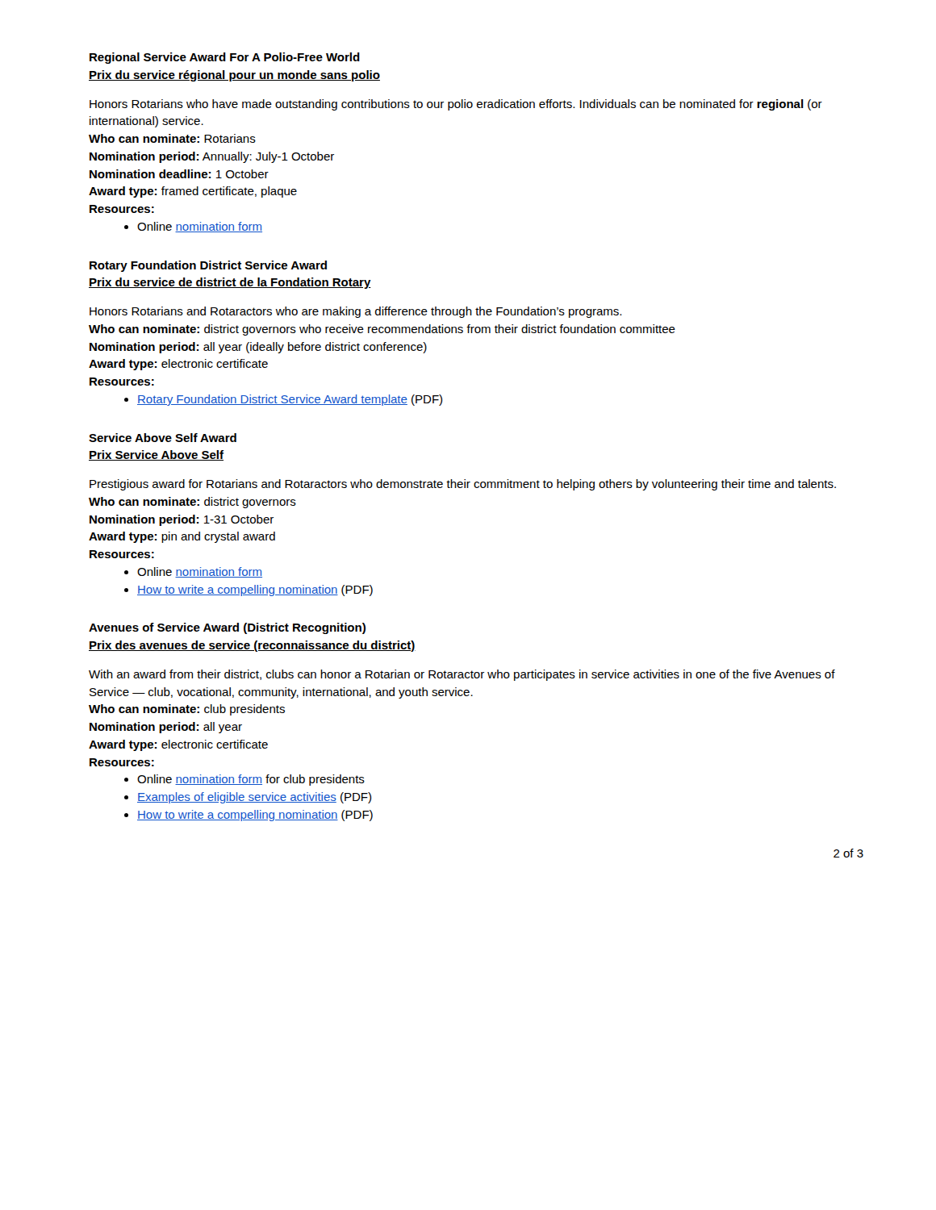Regional Service Award For A Polio-Free World
Prix du service régional pour un monde sans polio
Honors Rotarians who have made outstanding contributions to our polio eradication efforts. Individuals can be nominated for regional (or international) service.
Who can nominate: Rotarians
Nomination period: Annually: July-1 October
Nomination deadline: 1 October
Award type: framed certificate, plaque
Resources:
Online nomination form
Rotary Foundation District Service Award
Prix du service de district de la Fondation Rotary
Honors Rotarians and Rotaractors who are making a difference through the Foundation’s programs.
Who can nominate: district governors who receive recommendations from their district foundation committee
Nomination period: all year (ideally before district conference)
Award type: electronic certificate
Resources:
Rotary Foundation District Service Award template (PDF)
Service Above Self Award
Prix Service Above Self
Prestigious award for Rotarians and Rotaractors who demonstrate their commitment to helping others by volunteering their time and talents.
Who can nominate: district governors
Nomination period: 1-31 October
Award type: pin and crystal award
Resources:
Online nomination form
How to write a compelling nomination (PDF)
Avenues of Service Award (District Recognition)
Prix des avenues de service (reconnaissance du district)
With an award from their district, clubs can honor a Rotarian or Rotaractor who participates in service activities in one of the five Avenues of Service — club, vocational, community, international, and youth service.
Who can nominate: club presidents
Nomination period: all year
Award type: electronic certificate
Resources:
Online nomination form for club presidents
Examples of eligible service activities (PDF)
How to write a compelling nomination (PDF)
2 of 3